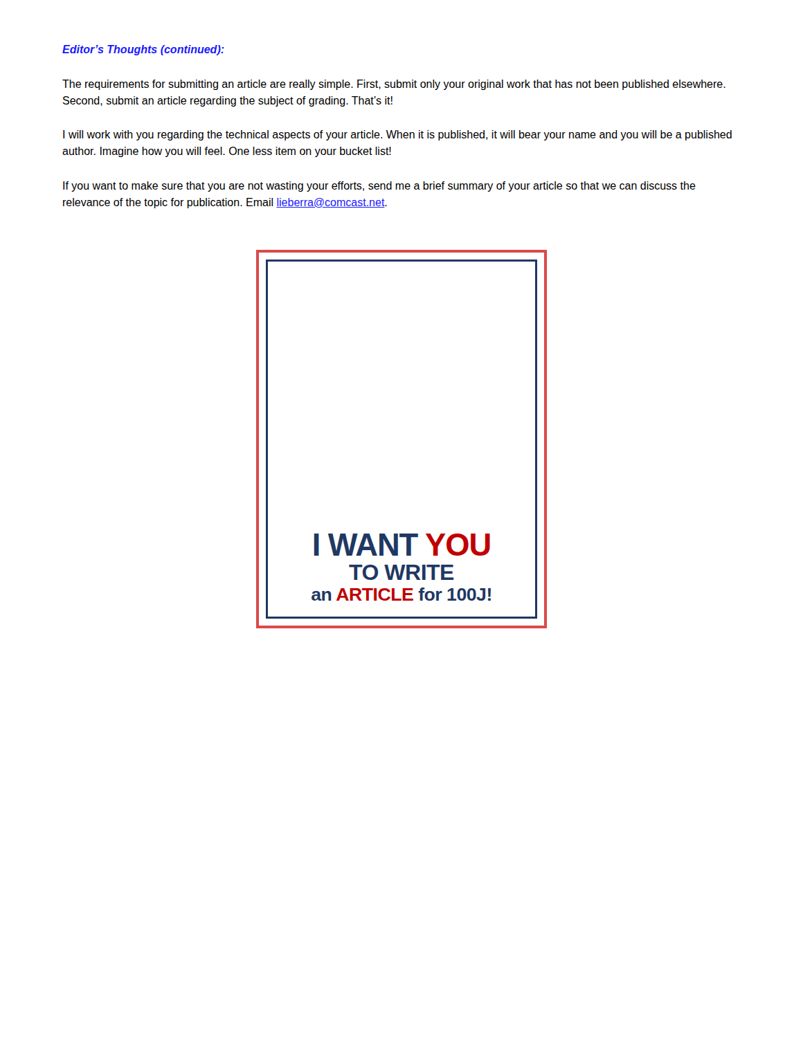Editor’s Thoughts (continued):
The requirements for submitting an article are really simple. First, submit only your original work that has not been published elsewhere. Second, submit an article regarding the subject of grading. That’s it!
I will work with you regarding the technical aspects of your article. When it is published, it will bear your name and you will be a published author. Imagine how you will feel. One less item on your bucket list!
If you want to make sure that you are not wasting your efforts, send me a brief summary of your article so that we can discuss the relevance of the topic for publication. Email lieberra@comcast.net.
I WANT YOU
TO WRITE
an ARTICLE for 100J!